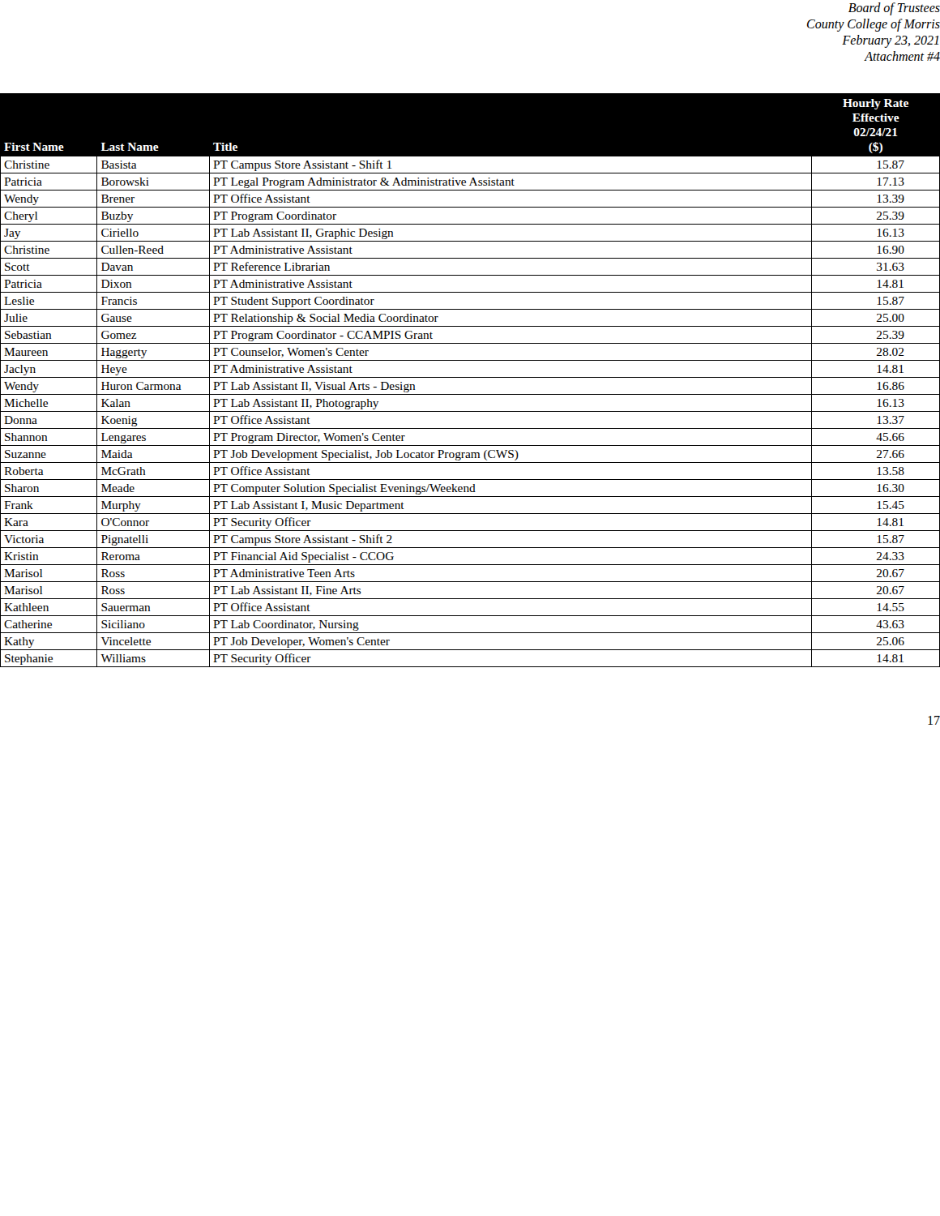Board of Trustees
County College of Morris
February 23, 2021
Attachment #4
Part-time staff hourly rates effective February 24, 2021
| First Name | Last Name | Title | Hourly Rate Effective 02/24/21 ($) |
| --- | --- | --- | --- |
| Christine | Basista | PT Campus Store Assistant - Shift 1 | 15.87 |
| Patricia | Borowski | PT Legal Program Administrator & Administrative Assistant | 17.13 |
| Wendy | Brener | PT Office Assistant | 13.39 |
| Cheryl | Buzby | PT Program Coordinator | 25.39 |
| Jay | Ciriello | PT Lab Assistant II, Graphic Design | 16.13 |
| Christine | Cullen-Reed | PT Administrative Assistant | 16.90 |
| Scott | Davan | PT Reference Librarian | 31.63 |
| Patricia | Dixon | PT Administrative Assistant | 14.81 |
| Leslie | Francis | PT Student Support Coordinator | 15.87 |
| Julie | Gause | PT Relationship & Social Media Coordinator | 25.00 |
| Sebastian | Gomez | PT Program Coordinator - CCAMPIS Grant | 25.39 |
| Maureen | Haggerty | PT Counselor, Women's Center | 28.02 |
| Jaclyn | Heye | PT Administrative Assistant | 14.81 |
| Wendy | Huron Carmona | PT Lab Assistant Il, Visual Arts - Design | 16.86 |
| Michelle | Kalan | PT Lab Assistant II, Photography | 16.13 |
| Donna | Koenig | PT Office Assistant | 13.37 |
| Shannon | Lengares | PT Program Director, Women's Center | 45.66 |
| Suzanne | Maida | PT Job Development Specialist, Job Locator Program (CWS) | 27.66 |
| Roberta | McGrath | PT Office Assistant | 13.58 |
| Sharon | Meade | PT Computer Solution Specialist Evenings/Weekend | 16.30 |
| Frank | Murphy | PT Lab Assistant I, Music Department | 15.45 |
| Kara | O'Connor | PT Security Officer | 14.81 |
| Victoria | Pignatelli | PT Campus Store Assistant - Shift 2 | 15.87 |
| Kristin | Reroma | PT Financial Aid Specialist - CCOG | 24.33 |
| Marisol | Ross | PT Administrative Teen Arts | 20.67 |
| Marisol | Ross | PT Lab Assistant II, Fine Arts | 20.67 |
| Kathleen | Sauerman | PT Office Assistant | 14.55 |
| Catherine | Siciliano | PT Lab Coordinator, Nursing | 43.63 |
| Kathy | Vincelette | PT Job Developer, Women's Center | 25.06 |
| Stephanie | Williams | PT Security Officer | 14.81 |
17